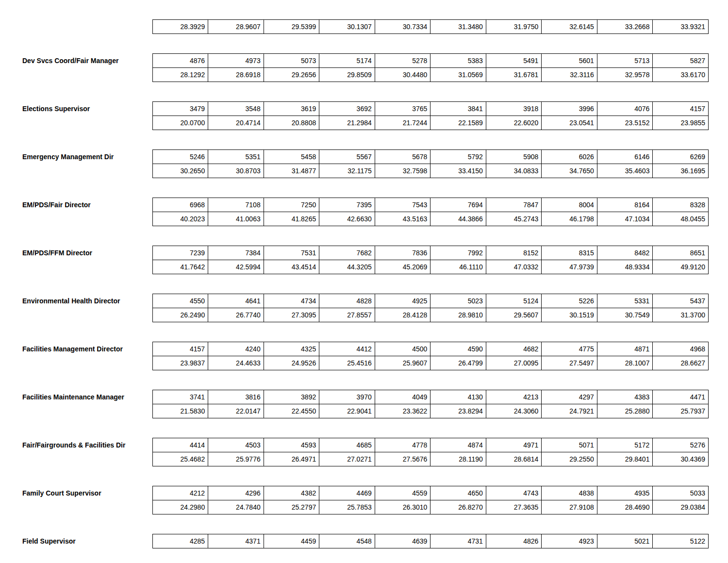| | 28.3929 | 28.9607 | 29.5399 | 30.1307 | 30.7334 | 31.3480 | 31.9750 | 32.6145 | 33.2668 | 33.9321 |
| Dev Svcs Coord/Fair Manager | 4876 | 4973 | 5073 | 5174 | 5278 | 5383 | 5491 | 5601 | 5713 | 5827 |
| | 28.1292 | 28.6918 | 29.2656 | 29.8509 | 30.4480 | 31.0569 | 31.6781 | 32.3116 | 32.9578 | 33.6170 |
| Elections Supervisor | 3479 | 3548 | 3619 | 3692 | 3765 | 3841 | 3918 | 3996 | 4076 | 4157 |
| | 20.0700 | 20.4714 | 20.8808 | 21.2984 | 21.7244 | 22.1589 | 22.6020 | 23.0541 | 23.5152 | 23.9855 |
| Emergency Management Dir | 5246 | 5351 | 5458 | 5567 | 5678 | 5792 | 5908 | 6026 | 6146 | 6269 |
| | 30.2650 | 30.8703 | 31.4877 | 32.1175 | 32.7598 | 33.4150 | 34.0833 | 34.7650 | 35.4603 | 36.1695 |
| EM/PDS/Fair Director | 6968 | 7108 | 7250 | 7395 | 7543 | 7694 | 7847 | 8004 | 8164 | 8328 |
| | 40.2023 | 41.0063 | 41.8265 | 42.6630 | 43.5163 | 44.3866 | 45.2743 | 46.1798 | 47.1034 | 48.0455 |
| EM/PDS/FFM Director | 7239 | 7384 | 7531 | 7682 | 7836 | 7992 | 8152 | 8315 | 8482 | 8651 |
| | 41.7642 | 42.5994 | 43.4514 | 44.3205 | 45.2069 | 46.1110 | 47.0332 | 47.9739 | 48.9334 | 49.9120 |
| Environmental Health Director | 4550 | 4641 | 4734 | 4828 | 4925 | 5023 | 5124 | 5226 | 5331 | 5437 |
| | 26.2490 | 26.7740 | 27.3095 | 27.8557 | 28.4128 | 28.9810 | 29.5607 | 30.1519 | 30.7549 | 31.3700 |
| Facilities Management Director | 4157 | 4240 | 4325 | 4412 | 4500 | 4590 | 4682 | 4775 | 4871 | 4968 |
| | 23.9837 | 24.4633 | 24.9526 | 25.4516 | 25.9607 | 26.4799 | 27.0095 | 27.5497 | 28.1007 | 28.6627 |
| Facilities Maintenance Manager | 3741 | 3816 | 3892 | 3970 | 4049 | 4130 | 4213 | 4297 | 4383 | 4471 |
| | 21.5830 | 22.0147 | 22.4550 | 22.9041 | 23.3622 | 23.8294 | 24.3060 | 24.7921 | 25.2880 | 25.7937 |
| Fair/Fairgrounds & Facilities Dir | 4414 | 4503 | 4593 | 4685 | 4778 | 4874 | 4971 | 5071 | 5172 | 5276 |
| | 25.4682 | 25.9776 | 26.4971 | 27.0271 | 27.5676 | 28.1190 | 28.6814 | 29.2550 | 29.8401 | 30.4369 |
| Family Court Supervisor | 4212 | 4296 | 4382 | 4469 | 4559 | 4650 | 4743 | 4838 | 4935 | 5033 |
| | 24.2980 | 24.7840 | 25.2797 | 25.7853 | 26.3010 | 26.8270 | 27.3635 | 27.9108 | 28.4690 | 29.0384 |
| Field Supervisor | 4285 | 4371 | 4459 | 4548 | 4639 | 4731 | 4826 | 4923 | 5021 | 5122 |